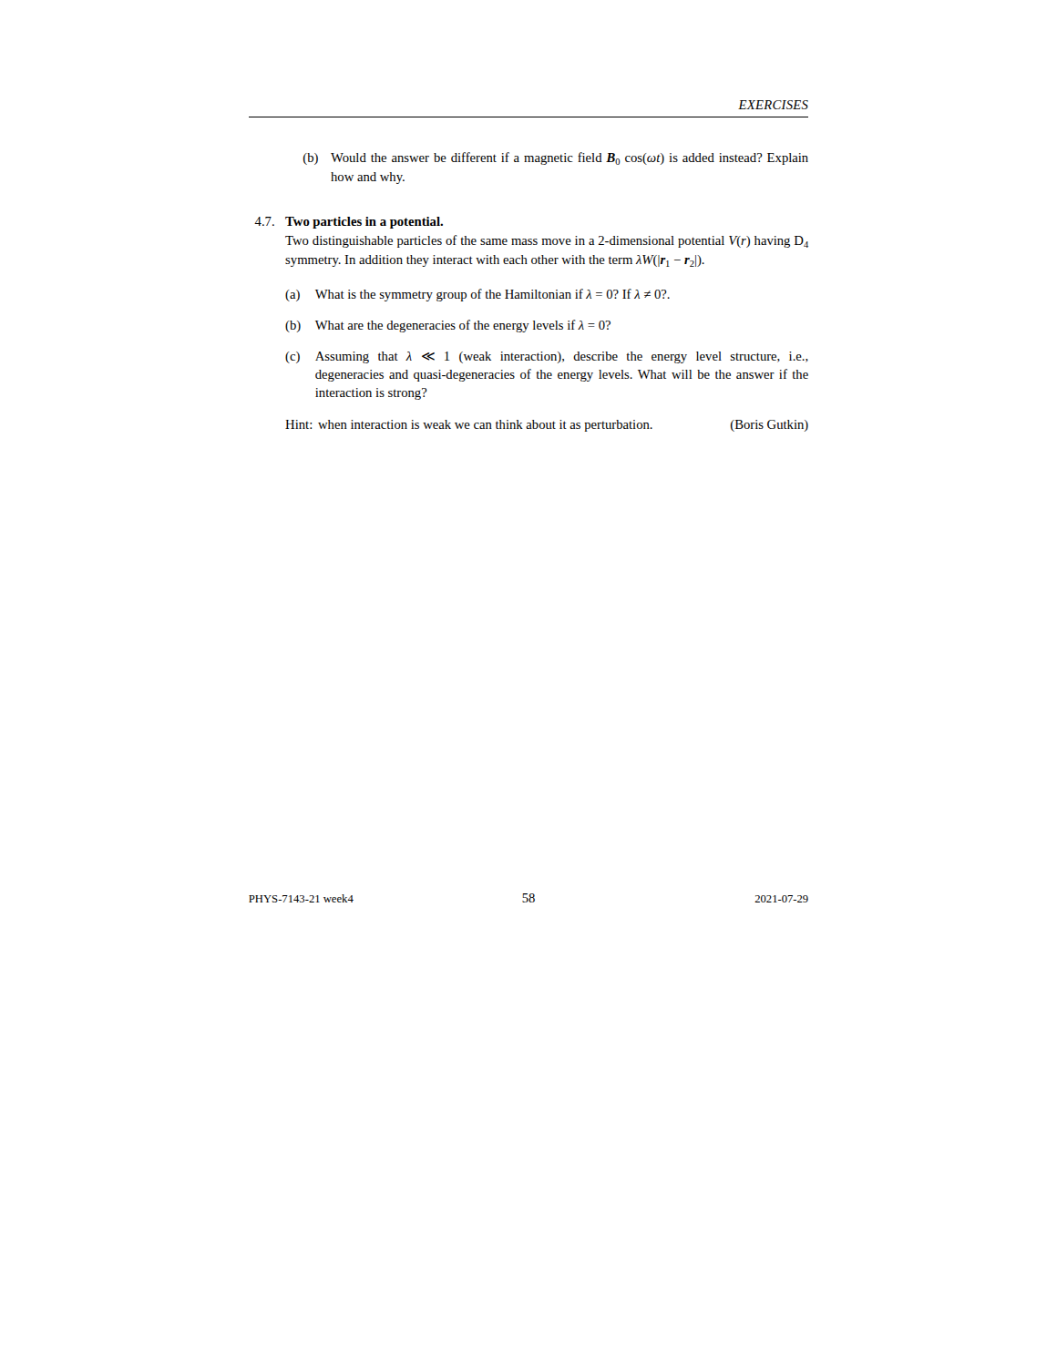EXERCISES
(b)
Would the answer be different if a magnetic field B0 cos(ωt) is added instead? Explain how and why.
4.7.
Two particles in a potential.
Two distinguishable particles of the same mass move in a 2-dimensional potential V(r) having D4 symmetry. In addition they interact with each other with the term λW(|r1 − r2|).
(a)
What is the symmetry group of the Hamiltonian if λ = 0? If λ ≠ 0?.
(b)
What are the degeneracies of the energy levels if λ = 0?
(c)
Assuming that λ ≪ 1 (weak interaction), describe the energy level structure, i.e., degeneracies and quasi-degeneracies of the energy levels. What will be the answer if the interaction is strong?
Hint:
when interaction is weak we can think about it as perturbation.(Boris Gutkin)
PHYS-7143-21 week4
58
2021-07-29